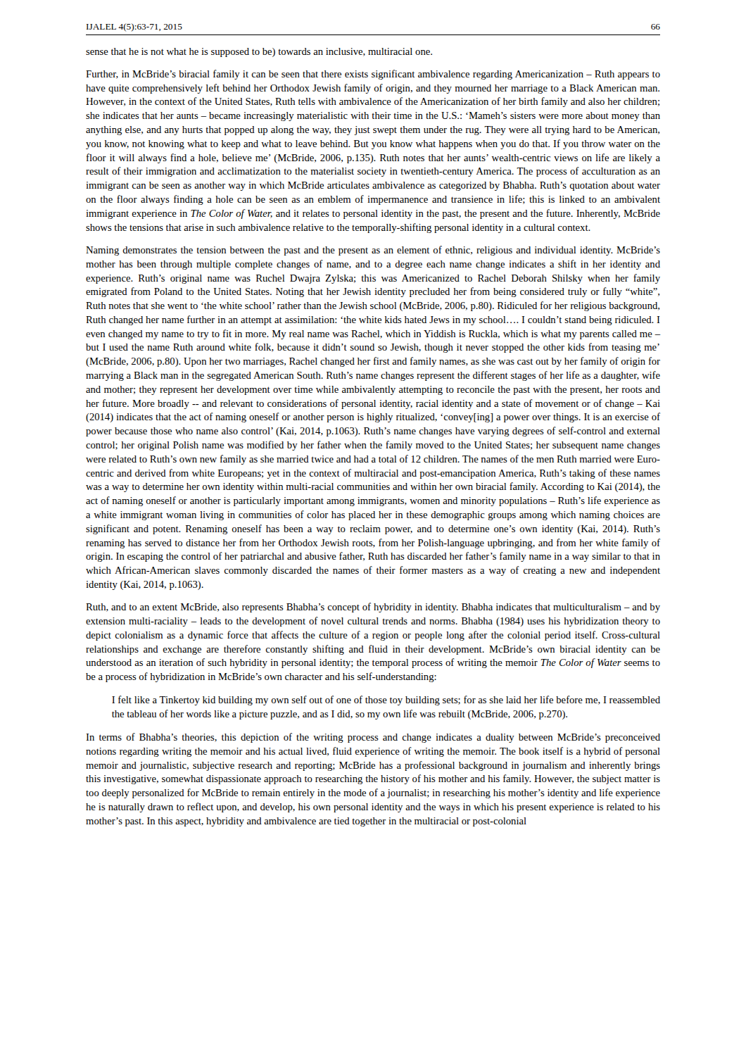IJALEL 4(5):63-71, 2015 66
sense that he is not what he is supposed to be) towards an inclusive, multiracial one.
Further, in McBride’s biracial family it can be seen that there exists significant ambivalence regarding Americanization – Ruth appears to have quite comprehensively left behind her Orthodox Jewish family of origin, and they mourned her marriage to a Black American man. However, in the context of the United States, Ruth tells with ambivalence of the Americanization of her birth family and also her children; she indicates that her aunts – became increasingly materialistic with their time in the U.S.: ‘Mameh’s sisters were more about money than anything else, and any hurts that popped up along the way, they just swept them under the rug. They were all trying hard to be American, you know, not knowing what to keep and what to leave behind. But you know what happens when you do that. If you throw water on the floor it will always find a hole, believe me’ (McBride, 2006, p.135). Ruth notes that her aunts’ wealth-centric views on life are likely a result of their immigration and acclimatization to the materialist society in twentieth-century America. The process of acculturation as an immigrant can be seen as another way in which McBride articulates ambivalence as categorized by Bhabha. Ruth’s quotation about water on the floor always finding a hole can be seen as an emblem of impermanence and transience in life; this is linked to an ambivalent immigrant experience in The Color of Water, and it relates to personal identity in the past, the present and the future. Inherently, McBride shows the tensions that arise in such ambivalence relative to the temporally-shifting personal identity in a cultural context.
Naming demonstrates the tension between the past and the present as an element of ethnic, religious and individual identity. McBride’s mother has been through multiple complete changes of name, and to a degree each name change indicates a shift in her identity and experience. Ruth’s original name was Ruchel Dwajra Zylska; this was Americanized to Rachel Deborah Shilsky when her family emigrated from Poland to the United States. Noting that her Jewish identity precluded her from being considered truly or fully “white”, Ruth notes that she went to ‘the white school’ rather than the Jewish school (McBride, 2006, p.80). Ridiculed for her religious background, Ruth changed her name further in an attempt at assimilation: ‘the white kids hated Jews in my school…. I couldn’t stand being ridiculed. I even changed my name to try to fit in more. My real name was Rachel, which in Yiddish is Ruckla, which is what my parents called me – but I used the name Ruth around white folk, because it didn’t sound so Jewish, though it never stopped the other kids from teasing me’ (McBride, 2006, p.80). Upon her two marriages, Rachel changed her first and family names, as she was cast out by her family of origin for marrying a Black man in the segregated American South. Ruth’s name changes represent the different stages of her life as a daughter, wife and mother; they represent her development over time while ambivalently attempting to reconcile the past with the present, her roots and her future. More broadly -- and relevant to considerations of personal identity, racial identity and a state of movement or of change – Kai (2014) indicates that the act of naming oneself or another person is highly ritualized, ‘convey[ing] a power over things. It is an exercise of power because those who name also control’ (Kai, 2014, p.1063). Ruth’s name changes have varying degrees of self-control and external control; her original Polish name was modified by her father when the family moved to the United States; her subsequent name changes were related to Ruth’s own new family as she married twice and had a total of 12 children. The names of the men Ruth married were Euro-centric and derived from white Europeans; yet in the context of multiracial and post-emancipation America, Ruth’s taking of these names was a way to determine her own identity within multi-racial communities and within her own biracial family. According to Kai (2014), the act of naming oneself or another is particularly important among immigrants, women and minority populations – Ruth’s life experience as a white immigrant woman living in communities of color has placed her in these demographic groups among which naming choices are significant and potent. Renaming oneself has been a way to reclaim power, and to determine one’s own identity (Kai, 2014). Ruth’s renaming has served to distance her from her Orthodox Jewish roots, from her Polish-language upbringing, and from her white family of origin. In escaping the control of her patriarchal and abusive father, Ruth has discarded her father’s family name in a way similar to that in which African-American slaves commonly discarded the names of their former masters as a way of creating a new and independent identity (Kai, 2014, p.1063).
Ruth, and to an extent McBride, also represents Bhabha’s concept of hybridity in identity. Bhabha indicates that multiculturalism – and by extension multi-raciality – leads to the development of novel cultural trends and norms. Bhabha (1984) uses his hybridization theory to depict colonialism as a dynamic force that affects the culture of a region or people long after the colonial period itself. Cross-cultural relationships and exchange are therefore constantly shifting and fluid in their development. McBride’s own biracial identity can be understood as an iteration of such hybridity in personal identity; the temporal process of writing the memoir The Color of Water seems to be a process of hybridization in McBride’s own character and his self-understanding:
I felt like a Tinkertoy kid building my own self out of one of those toy building sets; for as she laid her life before me, I reassembled the tableau of her words like a picture puzzle, and as I did, so my own life was rebuilt (McBride, 2006, p.270).
In terms of Bhabha’s theories, this depiction of the writing process and change indicates a duality between McBride’s preconceived notions regarding writing the memoir and his actual lived, fluid experience of writing the memoir. The book itself is a hybrid of personal memoir and journalistic, subjective research and reporting; McBride has a professional background in journalism and inherently brings this investigative, somewhat dispassionate approach to researching the history of his mother and his family. However, the subject matter is too deeply personalized for McBride to remain entirely in the mode of a journalist; in researching his mother’s identity and life experience he is naturally drawn to reflect upon, and develop, his own personal identity and the ways in which his present experience is related to his mother’s past. In this aspect, hybridity and ambivalence are tied together in the multiracial or post-colonial